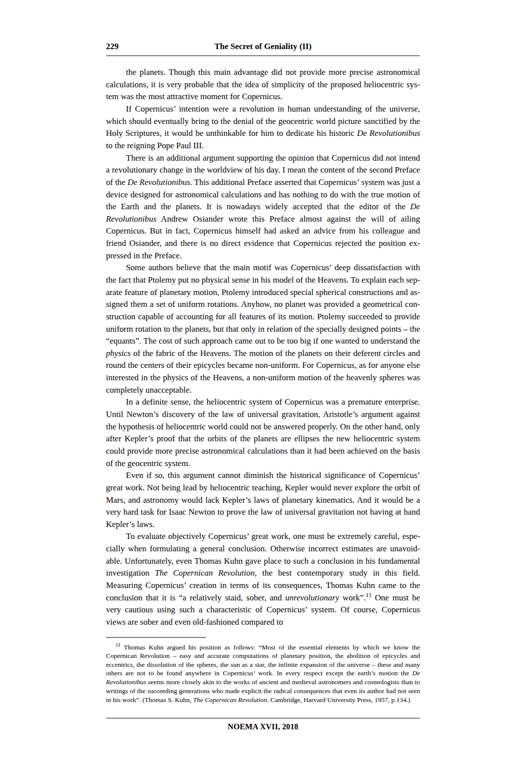229
The Secret of Geniality (II)
the planets. Though this main advantage did not provide more precise astronomical calculations, it is very probable that the idea of simplicity of the proposed heliocentric system was the most attractive moment for Copernicus.
If Copernicus’ intention were a revolution in human understanding of the universe, which should eventually bring to the denial of the geocentric world picture sanctified by the Holy Scriptures, it would be unthinkable for him to dedicate his historic De Revolutionibus to the reigning Pope Paul III.
There is an additional argument supporting the opinion that Copernicus did not intend a revolutionary change in the worldview of his day. I mean the content of the second Preface of the De Revolutionibus. This additional Preface asserted that Copernicus’ system was just a device designed for astronomical calculations and has nothing to do with the true motion of the Earth and the planets. It is nowadays widely accepted that the editor of the De Revolutionibus Andrew Osiander wrote this Preface almost against the will of ailing Copernicus. But in fact, Copernicus himself had asked an advice from his colleague and friend Osiander, and there is no direct evidence that Copernicus rejected the position expressed in the Preface.
Some authors believe that the main motif was Copernicus’ deep dissatisfaction with the fact that Ptolemy put no physical sense in his model of the Heavens. To explain each separate feature of planetary motion, Ptolemy introduced special spherical constructions and assigned them a set of uniform rotations. Anyhow, no planet was provided a geometrical construction capable of accounting for all features of its motion. Ptolemy succeeded to provide uniform rotation to the planets, but that only in relation of the specially designed points – the “equants”. The cost of such approach came out to be too big if one wanted to understand the physics of the fabric of the Heavens. The motion of the planets on their deferent circles and round the centers of their epicycles became non-uniform. For Copernicus, as for anyone else interested in the physics of the Heavens, a non-uniform motion of the heavenly spheres was completely unacceptable.
In a definite sense, the heliocentric system of Copernicus was a premature enterprise. Until Newton’s discovery of the law of universal gravitation, Aristotle’s argument against the hypothesis of heliocentric world could not be answered properly. On the other hand, only after Kepler’s proof that the orbits of the planets are ellipses the new heliocentric system could provide more precise astronomical calculations than it had been achieved on the basis of the geocentric system.
Even if so, this argument cannot diminish the historical significance of Copernicus’ great work. Not being lead by heliocentric teaching, Kepler would never explore the orbit of Mars, and astronomy would lack Kepler’s laws of planetary kinematics. And it would be a very hard task for Isaac Newton to prove the law of universal gravitation not having at hand Kepler’s laws.
To evaluate objectively Copernicus’ great work, one must be extremely careful, especially when formulating a general conclusion. Otherwise incorrect estimates are unavoidable. Unfortunately, even Thomas Kuhn gave place to such a conclusion in his fundamental investigation The Copernican Revolution, the best contemporary study in this field. Measuring Copernicus’ creation in terms of its consequences, Thomas Kuhn came to the conclusion that it is “a relatively staid, sober, and unrevolutionary work”.11 One must be very cautious using such a characteristic of Copernicus’ system. Of course, Copernicus views are sober and even old-fashioned compared to
11 Thomas Kuhn argued his position as follows: “Most of the essential elements by which we know the Copernican Revolution – easy and accurate computations of planetary position, the abolition of epicycles and eccentrics, the dissolution of the spheres, the sun as a star, the infinite expansion of the universe – these and many others are not to be found anywhere in Copernicus’ work. In every respect except the earth’s motion the De Revolutionibus seems more closely akin to the works of ancient and medieval astronomers and cosmologists than to writings of the succeeding generations who made explicit the radical consequences that even its author had not seen in his work”. (Thomas S. Kuhn, The Copernican Revolution. Cambridge, Harvard University Press, 1957, p.134.)
NOEMA XVII, 2018